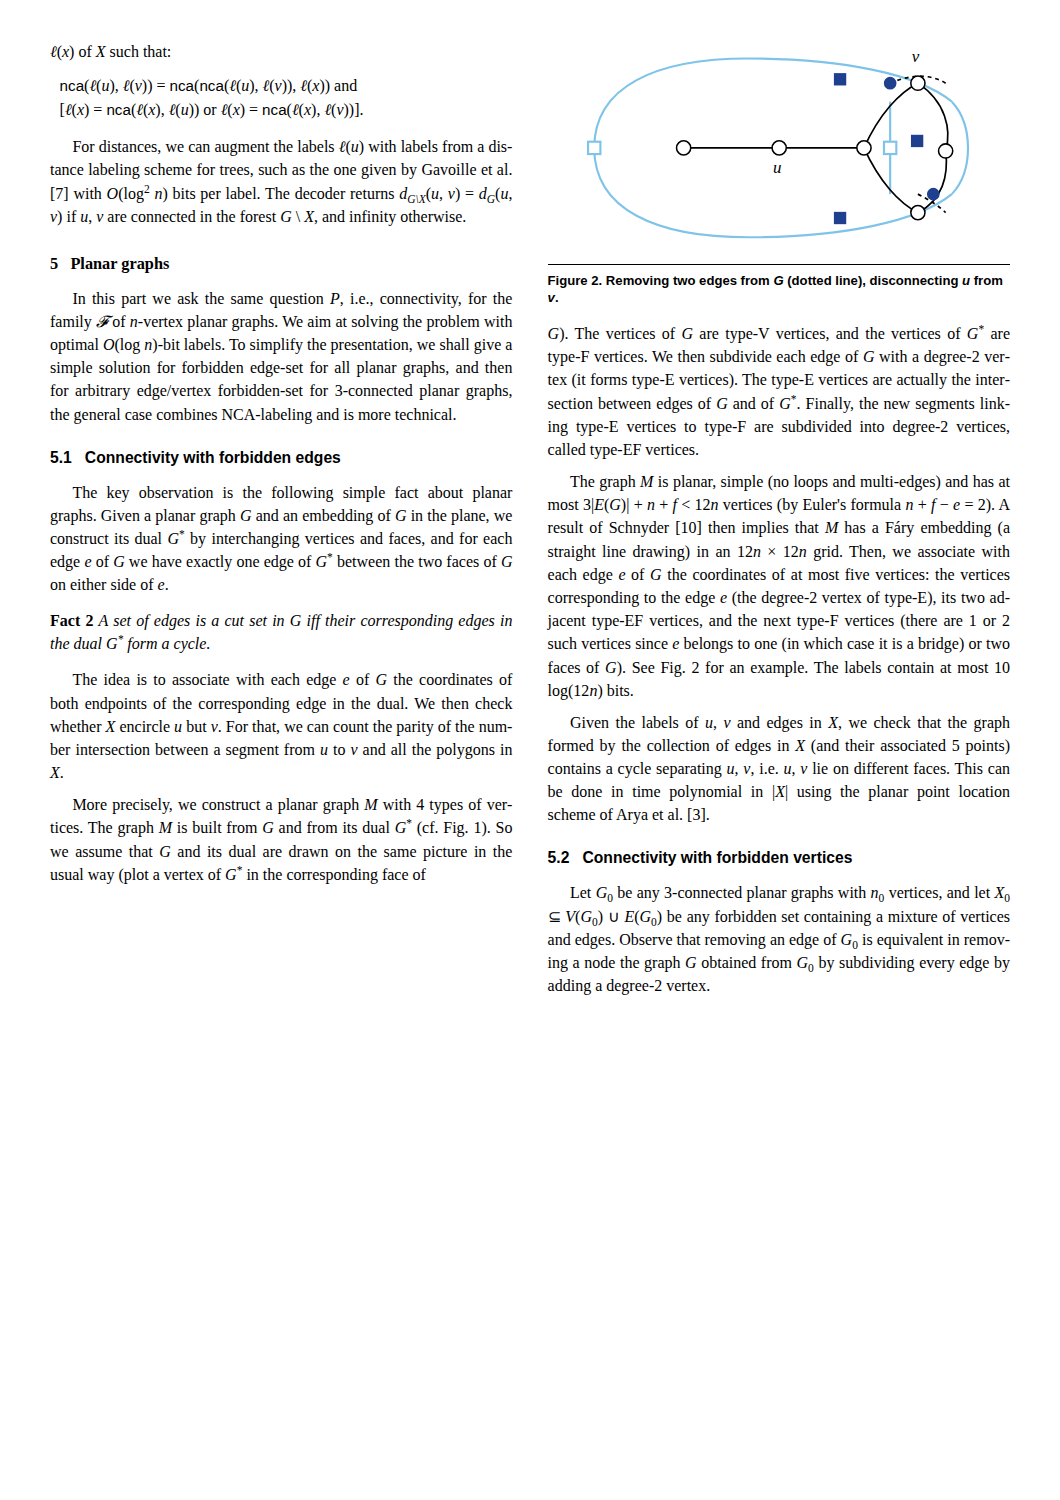ℓ(x) of X such that:
nca(ℓ(u), ℓ(v)) = nca(nca(ℓ(u), ℓ(v)), ℓ(x)) and [ℓ(x) = nca(ℓ(x), ℓ(u)) or ℓ(x) = nca(ℓ(x), ℓ(v))].
For distances, we can augment the labels ℓ(u) with labels from a distance labeling scheme for trees, such as the one given by Gavoille et al. [7] with O(log2 n) bits per label. The decoder returns dG\X(u, v) = dG(u, v) if u, v are connected in the forest G \ X, and infinity otherwise.
5 Planar graphs
In this part we ask the same question P, i.e., connectivity, for the family 𝓕 of n-vertex planar graphs. We aim at solving the problem with optimal O(log n)-bit labels. To simplify the presentation, we shall give a simple solution for forbidden edge-set for all planar graphs, and then for arbitrary edge/vertex forbidden-set for 3-connected planar graphs, the general case combines NCA-labeling and is more technical.
5.1 Connectivity with forbidden edges
The key observation is the following simple fact about planar graphs. Given a planar graph G and an embedding of G in the plane, we construct its dual G* by interchanging vertices and faces, and for each edge e of G we have exactly one edge of G* between the two faces of G on either side of e.
Fact 2 A set of edges is a cut set in G iff their corresponding edges in the dual G* form a cycle.
The idea is to associate with each edge e of G the coordinates of both endpoints of the corresponding edge in the dual. We then check whether X encircle u but v. For that, we can count the parity of the number intersection between a segment from u to v and all the polygons in X.
More precisely, we construct a planar graph M with 4 types of vertices. The graph M is built from G and from its dual G* (cf. Fig. 1). So we assume that G and its dual are drawn on the same picture in the usual way (plot a vertex of G* in the corresponding face of
u v
Figure 2. Removing two edges from G (dotted line), disconnecting u from v.
G). The vertices of G are type-V vertices, and the vertices of G* are type-F vertices. We then subdivide each edge of G with a degree-2 vertex (it forms type-E vertices). The type-E vertices are actually the intersection between edges of G and of G*. Finally, the new segments linking type-E vertices to type-F are subdivided into degree-2 vertices, called type-EF vertices.
The graph M is planar, simple (no loops and multi-edges) and has at most 3|E(G)| + n + f < 12n vertices (by Euler's formula n + f − e = 2). A result of Schnyder [10] then implies that M has a Fáry embedding (a straight line drawing) in an 12n × 12n grid. Then, we associate with each edge e of G the coordinates of at most five vertices: the vertices corresponding to the edge e (the degree-2 vertex of type-E), its two adjacent type-EF vertices, and the next type-F vertices (there are 1 or 2 such vertices since e belongs to one (in which case it is a bridge) or two faces of G). See Fig. 2 for an example. The labels contain at most 10 log(12n) bits.
Given the labels of u, v and edges in X, we check that the graph formed by the collection of edges in X (and their associated 5 points) contains a cycle separating u, v, i.e. u, v lie on different faces. This can be done in time polynomial in |X| using the planar point location scheme of Arya et al. [3].
5.2 Connectivity with forbidden vertices
Let G0 be any 3-connected planar graphs with n0 vertices, and let X0 ⊆ V(G0) ∪ E(G0) be any forbidden set containing a mixture of vertices and edges. Observe that removing an edge of G0 is equivalent in removing a node the graph G obtained from G0 by subdividing every edge by adding a degree-2 vertex.